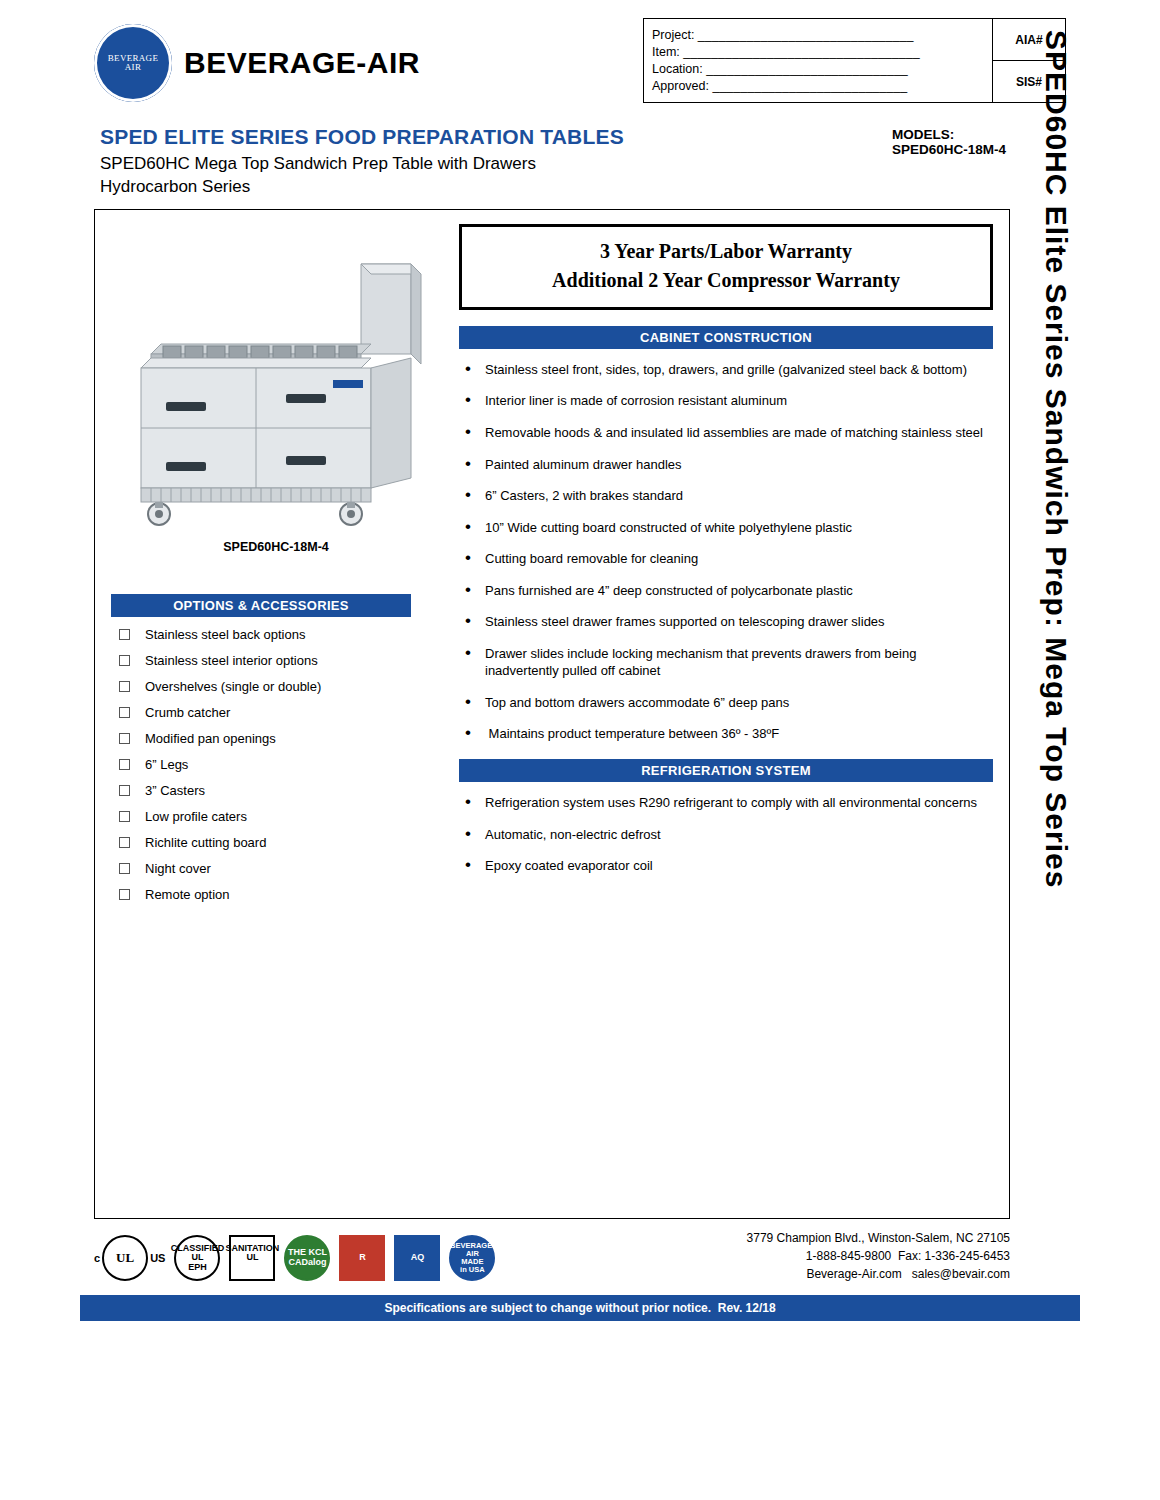SPED60HC Elite Series Sandwich Prep: Mega Top Series
BEVERAGE
AIR
BEVERAGE-AIR
Project: _______________________________
Item: __________________________________
Location: _____________________________
Approved: ____________________________
AIA#
SIS#
SPED ELITE SERIES FOOD PREPARATION TABLES
SPED60HC Mega Top Sandwich Prep Table with Drawers
Hydrocarbon Series
MODELS:
SPED60HC-18M-4
SPED60HC-18M-4
OPTIONS & ACCESSORIES
Stainless steel back options
Stainless steel interior options
Overshelves (single or double)
Crumb catcher
Modified pan openings
6” Legs
3” Casters
Low profile caters
Richlite cutting board
Night cover
Remote option
3 Year Parts/Labor Warranty
Additional 2 Year Compressor Warranty
CABINET CONSTRUCTION
Stainless steel front, sides, top, drawers, and grille (galvanized steel back & bottom)
Interior liner is made of corrosion resistant aluminum
Removable hoods & and insulated lid assemblies are made of matching stainless steel
Painted aluminum drawer handles
6” Casters, 2 with brakes standard
10” Wide cutting board constructed of white polyethylene plastic
Cutting board removable for cleaning
Pans furnished are 4” deep constructed of polycarbonate plastic
Stainless steel drawer frames supported on telescoping drawer slides
Drawer slides include locking mechanism that prevents drawers from being inadvertently pulled off cabinet
Top and bottom drawers accommodate 6” deep pans
Maintains product temperature between 36º - 38ºF
REFRIGERATION SYSTEM
Refrigeration system uses R290 refrigerant to comply with all environmental concerns
Automatic, non-electric defrost
Epoxy coated evaporator coil
c
UL
US
CLASSIFIED
UL
EPH
SANITATION
UL
THE KCL
CADalog
R
AQ
BEVERAGE-AIR
MADE
in USA
3779 Champion Blvd., Winston-Salem, NC 27105
1-888-845-9800 Fax: 1-336-245-6453
Beverage-Air.com sales@bevair.com
Specifications are subject to change without prior notice. Rev. 12/18